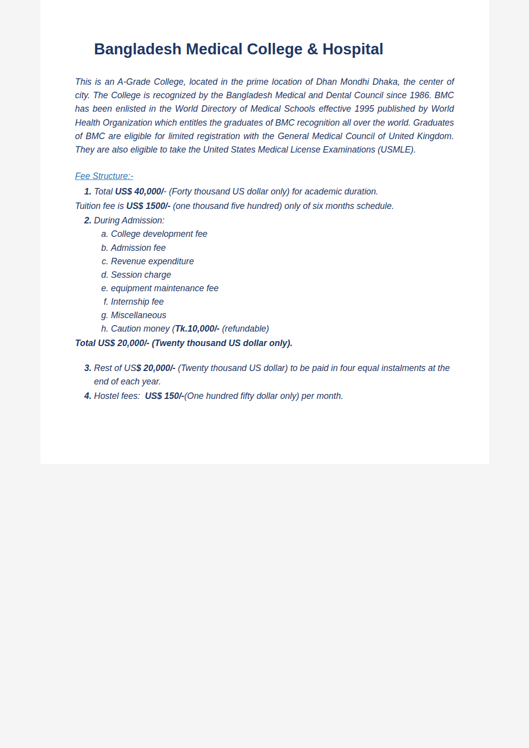Bangladesh Medical College & Hospital
This is an A-Grade College, located in the prime location of Dhan Mondhi Dhaka, the center of city. The College is recognized by the Bangladesh Medical and Dental Council since 1986. BMC has been enlisted in the World Directory of Medical Schools effective 1995 published by World Health Organization which entitles the graduates of BMC recognition all over the world. Graduates of BMC are eligible for limited registration with the General Medical Council of United Kingdom. They are also eligible to take the United States Medical License Examinations (USMLE).
Fee Structure:-
Total US$ 40,000/- (Forty thousand US dollar only) for academic duration.
Tuition fee is US$ 1500/- (one thousand five hundred) only of six months schedule.
During Admission:
College development fee
Admission fee
Revenue expenditure
Session charge
equipment maintenance fee
Internship fee
Miscellaneous
Caution money (Tk.10,000/- (refundable)
Total US$ 20,000/- (Twenty thousand US dollar only).
Rest of US$ 20,000/- (Twenty thousand US dollar) to be paid in four equal instalments at the end of each year.
Hostel fees: US$ 150/-(One hundred fifty dollar only) per month.